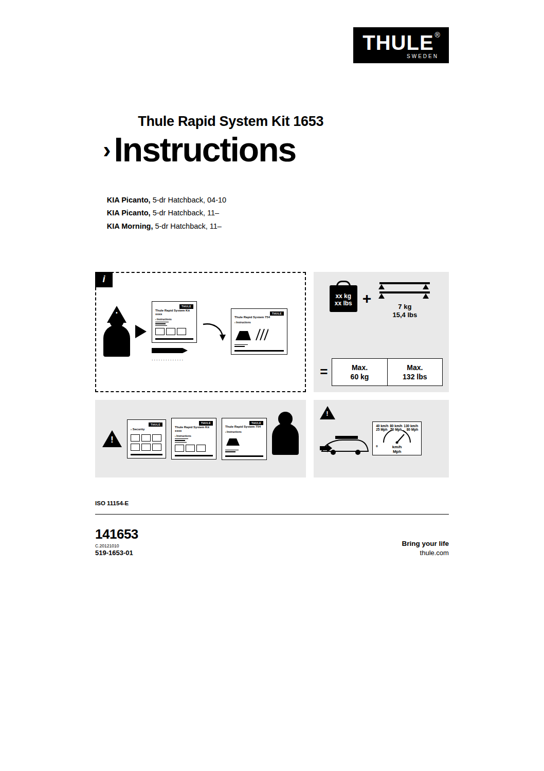THULE®
SWEDEN
Thule Rapid System Kit 1653
›
Instructions
KIA Picanto, 5-dr Hatchback, 04-10
KIA Picanto, 5-dr Hatchback, 11–
KIA Morning, 5-dr Hatchback, 11–
i
THULE
Thule Rapid System Kit xxxx
› Instructions
..............
THULE
Thule Rapid System 754
› Instructions
xx kg
xx lbs
+
7 kg
15,4 lbs
=
Max.
60 kg
Max.
132 lbs
THULE
› Security
THULE
Thule Rapid System Kit xxxx
› Instructions
THULE
Thule Rapid System 754
› Instructions
40 km/h
25 Mph 80 km/h
50 Mph 130 km/h
80 Mph
0
km/h
Mph
ISO 11154-E
141653
C.20121010
519-1653-01
Bring your life
thule.com